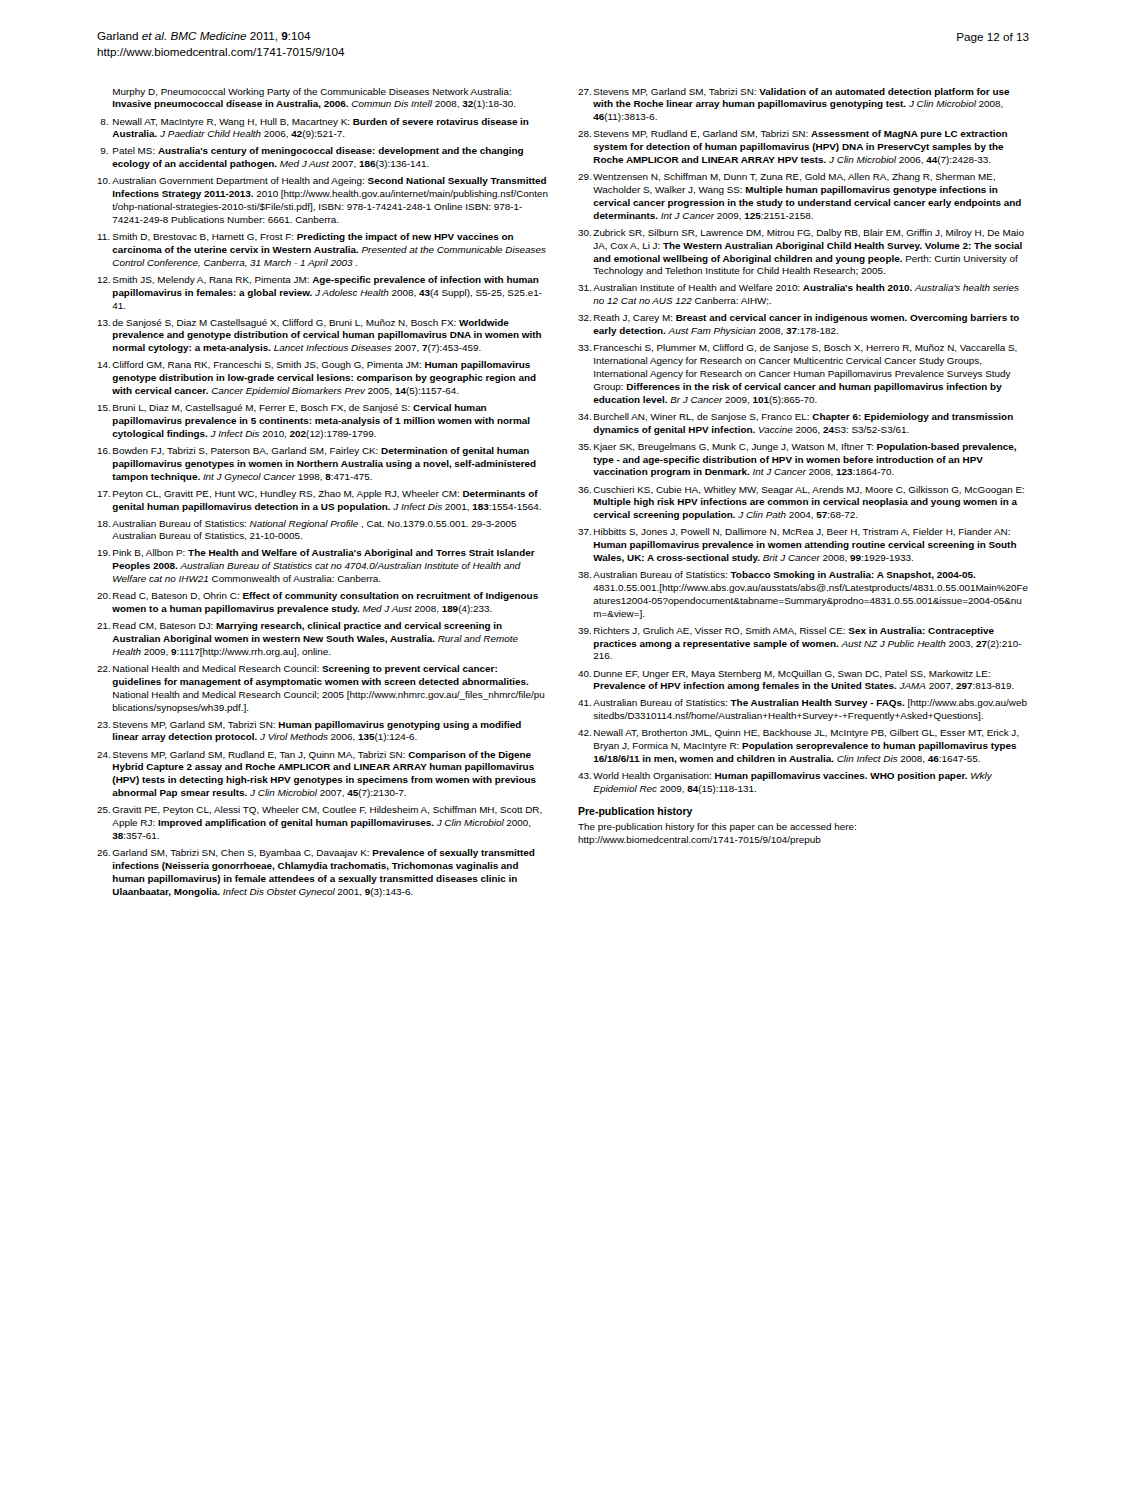Garland et al. BMC Medicine 2011, 9:104
http://www.biomedcentral.com/1741-7015/9/104
Page 12 of 13
Murphy D, Pneumococcal Working Party of the Communicable Diseases Network Australia: Invasive pneumococcal disease in Australia, 2006. Commun Dis Intell 2008, 32(1):18-30.
8. Newall AT, MacIntyre R, Wang H, Hull B, Macartney K: Burden of severe rotavirus disease in Australia. J Paediatr Child Health 2006, 42(9):521-7.
9. Patel MS: Australia's century of meningococcal disease: development and the changing ecology of an accidental pathogen. Med J Aust 2007, 186(3):136-141.
10. Australian Government Department of Health and Ageing: Second National Sexually Transmitted Infections Strategy 2011-2013. 2010 [http://www.health.gov.au/internet/main/publishing.nsf/Content/ohp-national-strategies-2010-sti/$File/sti.pdf], ISBN: 978-1-74241-248-1 Online ISBN: 978-1-74241-249-8 Publications Number: 6661. Canberra.
11. Smith D, Brestovac B, Harnett G, Frost F: Predicting the impact of new HPV vaccines on carcinoma of the uterine cervix in Western Australia. Presented at the Communicable Diseases Control Conference, Canberra, 31 March - 1 April 2003 .
12. Smith JS, Melendy A, Rana RK, Pimenta JM: Age-specific prevalence of infection with human papillomavirus in females: a global review. J Adolesc Health 2008, 43(4 Suppl), S5-25, S25.e1-41.
13. de Sanjosé S, Diaz M Castellsagué X, Clifford G, Bruni L, Muñoz N, Bosch FX: Worldwide prevalence and genotype distribution of cervical human papillomavirus DNA in women with normal cytology: a meta-analysis. Lancet Infectious Diseases 2007, 7(7):453-459.
14. Clifford GM, Rana RK, Franceschi S, Smith JS, Gough G, Pimenta JM: Human papillomavirus genotype distribution in low-grade cervical lesions: comparison by geographic region and with cervical cancer. Cancer Epidemiol Biomarkers Prev 2005, 14(5):1157-64.
15. Bruni L, Diaz M, Castellsagué M, Ferrer E, Bosch FX, de Sanjosé S: Cervical human papillomavirus prevalence in 5 continents: meta-analysis of 1 million women with normal cytological findings. J Infect Dis 2010, 202(12):1789-1799.
16. Bowden FJ, Tabrizi S, Paterson BA, Garland SM, Fairley CK: Determination of genital human papillomavirus genotypes in women in Northern Australia using a novel, self-administered tampon technique. Int J Gynecol Cancer 1998, 8:471-475.
17. Peyton CL, Gravitt PE, Hunt WC, Hundley RS, Zhao M, Apple RJ, Wheeler CM: Determinants of genital human papillomavirus detection in a US population. J Infect Dis 2001, 183:1554-1564.
18. Australian Bureau of Statistics: National Regional Profile , Cat. No.1379.0.55.001. 29-3-2005 Australian Bureau of Statistics, 21-10-0005.
19. Pink B, Allbon P: The Health and Welfare of Australia's Aboriginal and Torres Strait Islander Peoples 2008. Australian Bureau of Statistics cat no 4704.0/Australian Institute of Health and Welfare cat no IHW21 Commonwealth of Australia: Canberra.
20. Read C, Bateson D, Ohrin C: Effect of community consultation on recruitment of Indigenous women to a human papillomavirus prevalence study. Med J Aust 2008, 189(4):233.
21. Read CM, Bateson DJ: Marrying research, clinical practice and cervical screening in Australian Aboriginal women in western New South Wales, Australia. Rural and Remote Health 2009, 9:1117[http://www.rrh.org.au], online.
22. National Health and Medical Research Council: Screening to prevent cervical cancer: guidelines for management of asymptomatic women with screen detected abnormalities. National Health and Medical Research Council; 2005 [http://www.nhmrc.gov.au/_files_nhmrc/file/publications/synopses/wh39.pdf.].
23. Stevens MP, Garland SM, Tabrizi SN: Human papillomavirus genotyping using a modified linear array detection protocol. J Virol Methods 2006, 135(1):124-6.
24. Stevens MP, Garland SM, Rudland E, Tan J, Quinn MA, Tabrizi SN: Comparison of the Digene Hybrid Capture 2 assay and Roche AMPLICOR and LINEAR ARRAY human papillomavirus (HPV) tests in detecting high-risk HPV genotypes in specimens from women with previous abnormal Pap smear results. J Clin Microbiol 2007, 45(7):2130-7.
25. Gravitt PE, Peyton CL, Alessi TQ, Wheeler CM, Coutlee F, Hildesheim A, Schiffman MH, Scott DR, Apple RJ: Improved amplification of genital human papillomaviruses. J Clin Microbiol 2000, 38:357-61.
26. Garland SM, Tabrizi SN, Chen S, Byambaa C, Davaajav K: Prevalence of sexually transmitted infections (Neisseria gonorrhoeae, Chlamydia trachomatis, Trichomonas vaginalis and human papillomavirus) in female attendees of a sexually transmitted diseases clinic in Ulaanbaatar, Mongolia. Infect Dis Obstet Gynecol 2001, 9(3):143-6.
27. Stevens MP, Garland SM, Tabrizi SN: Validation of an automated detection platform for use with the Roche linear array human papillomavirus genotyping test. J Clin Microbiol 2008, 46(11):3813-6.
28. Stevens MP, Rudland E, Garland SM, Tabrizi SN: Assessment of MagNA pure LC extraction system for detection of human papillomavirus (HPV) DNA in PreservCyt samples by the Roche AMPLICOR and LINEAR ARRAY HPV tests. J Clin Microbiol 2006, 44(7):2428-33.
29. Wentzensen N, Schiffman M, Dunn T, Zuna RE, Gold MA, Allen RA, Zhang R, Sherman ME, Wacholder S, Walker J, Wang SS: Multiple human papillomavirus genotype infections in cervical cancer progression in the study to understand cervical cancer early endpoints and determinants. Int J Cancer 2009, 125:2151-2158.
30. Zubrick SR, Silburn SR, Lawrence DM, Mitrou FG, Dalby RB, Blair EM, Griffin J, Milroy H, De Maio JA, Cox A, Li J: The Western Australian Aboriginal Child Health Survey. Volume 2: The social and emotional wellbeing of Aboriginal children and young people. Perth: Curtin University of Technology and Telethon Institute for Child Health Research; 2005.
31. Australian Institute of Health and Welfare 2010: Australia's health 2010. Australia's health series no 12 Cat no AUS 122 Canberra: AIHW;.
32. Reath J, Carey M: Breast and cervical cancer in indigenous women. Overcoming barriers to early detection. Aust Fam Physician 2008, 37:178-182.
33. Franceschi S, Plummer M, Clifford G, de Sanjose S, Bosch X, Herrero R, Muñoz N, Vaccarella S, International Agency for Research on Cancer Multicentric Cervical Cancer Study Groups, International Agency for Research on Cancer Human Papillomavirus Prevalence Surveys Study Group: Differences in the risk of cervical cancer and human papillomavirus infection by education level. Br J Cancer 2009, 101(5):865-70.
34. Burchell AN, Winer RL, de Sanjose S, Franco EL: Chapter 6: Epidemiology and transmission dynamics of genital HPV infection. Vaccine 2006, 24 S3: S3/52-S3/61.
35. Kjaer SK, Breugelmans G, Munk C, Junge J, Watson M, Iftner T: Population-based prevalence, type - and age-specific distribution of HPV in women before introduction of an HPV vaccination program in Denmark. Int J Cancer 2008, 123:1864-70.
36. Cuschieri KS, Cubie HA, Whitley MW, Seagar AL, Arends MJ, Moore C, Gilkisson G, McGoogan E: Multiple high risk HPV infections are common in cervical neoplasia and young women in a cervical screening population. J Clin Path 2004, 57:68-72.
37. Hibbitts S, Jones J, Powell N, Dallimore N, McRea J, Beer H, Tristram A, Fielder H, Fiander AN: Human papillomavirus prevalence in women attending routine cervical screening in South Wales, UK: A cross-sectional study. Brit J Cancer 2008, 99:1929-1933.
38. Australian Bureau of Statistics: Tobacco Smoking in Australia: A Snapshot, 2004-05. 4831.0.55.001.[http://www.abs.gov.au/ausstats/abs@.nsf/Latestproducts/4831.0.55.001Main%20Features12004-05?opendocument&tabname=Summary&prodno=4831.0.55.001&issue=2004-05&num=&view=].
39. Richters J, Grulich AE, Visser RO, Smith AMA, Rissel CE: Sex in Australia: Contraceptive practices among a representative sample of women. Aust NZ J Public Health 2003, 27(2):210-216.
40. Dunne EF, Unger ER, Maya Sternberg M, McQuillan G, Swan DC, Patel SS, Markowitz LE: Prevalence of HPV infection among females in the United States. JAMA 2007, 297:813-819.
41. Australian Bureau of Statistics: The Australian Health Survey - FAQs. [http://www.abs.gov.au/websitedbs/D3310114.nsf/home/Australian+Health+Survey+-+Frequently+Asked+Questions].
42. Newall AT, Brotherton JML, Quinn HE, Backhouse JL, McIntyre PB, Gilbert GL, Esser MT, Erick J, Bryan J, Formica N, MacIntyre R: Population seroprevalence to human papillomavirus types 16/18/6/11 in men, women and children in Australia. Clin Infect Dis 2008, 46:1647-55.
43. World Health Organisation: Human papillomavirus vaccines. WHO position paper. Wkly Epidemiol Rec 2009, 84(15):118-131.
Pre-publication history
The pre-publication history for this paper can be accessed here:
http://www.biomedcentral.com/1741-7015/9/104/prepub